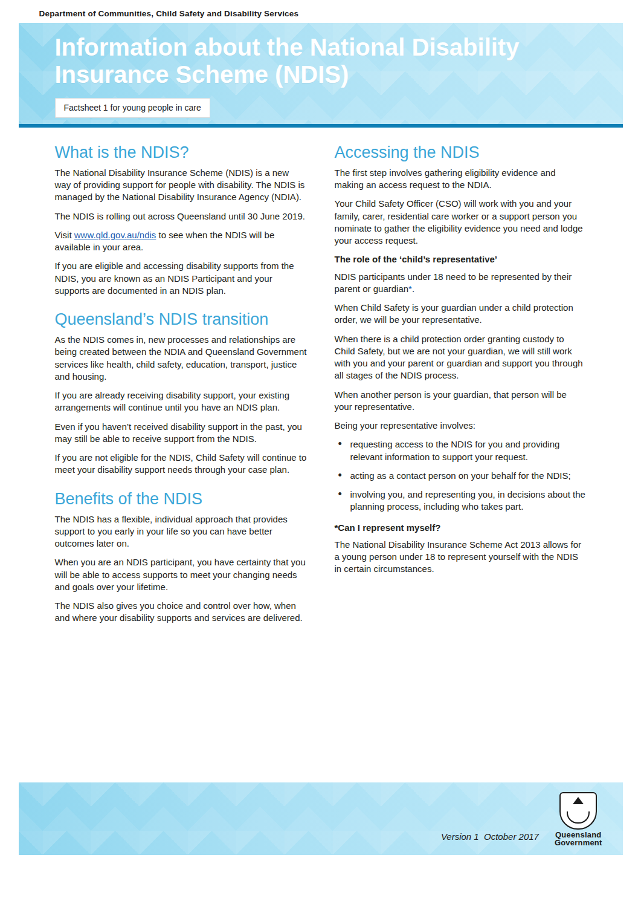Department of Communities, Child Safety and Disability Services
Information about the National Disability Insurance Scheme (NDIS)
Factsheet 1 for young people in care
What is the NDIS?
The National Disability Insurance Scheme (NDIS) is a new way of providing support for people with disability. The NDIS is managed by the National Disability Insurance Agency (NDIA).
The NDIS is rolling out across Queensland until 30 June 2019.
Visit www.qld.gov.au/ndis to see when the NDIS will be available in your area.
If you are eligible and accessing disability supports from the NDIS, you are known as an NDIS Participant and your supports are documented in an NDIS plan.
Queensland’s NDIS transition
As the NDIS comes in, new processes and relationships are being created between the NDIA and Queensland Government services like health, child safety, education, transport, justice and housing.
If you are already receiving disability support, your existing arrangements will continue until you have an NDIS plan.
Even if you haven’t received disability support in the past, you may still be able to receive support from the NDIS.
If you are not eligible for the NDIS, Child Safety will continue to meet your disability support needs through your case plan.
Benefits of the NDIS
The NDIS has a flexible, individual approach that provides support to you early in your life so you can have better outcomes later on.
When you are an NDIS participant, you have certainty that you will be able to access supports to meet your changing needs and goals over your lifetime.
The NDIS also gives you choice and control over how, when and where your disability supports and services are delivered.
Accessing the NDIS
The first step involves gathering eligibility evidence and making an access request to the NDIA.
Your Child Safety Officer (CSO) will work with you and your family, carer, residential care worker or a support person you nominate to gather the eligibility evidence you need and lodge your access request.
The role of the ‘child’s representative’
NDIS participants under 18 need to be represented by their parent or guardian*.
When Child Safety is your guardian under a child protection order, we will be your representative.
When there is a child protection order granting custody to Child Safety, but we are not your guardian, we will still work with you and your parent or guardian and support you through all stages of the NDIS process.
When another person is your guardian, that person will be your representative.
Being your representative involves:
requesting access to the NDIS for you and providing relevant information to support your request.
acting as a contact person on your behalf for the NDIS;
involving you, and representing you, in decisions about the planning process, including who takes part.
*Can I represent myself?
The National Disability Insurance Scheme Act 2013 allows for a young person under 18 to represent yourself with the NDIS in certain circumstances.
Version 1 October 2017
Queensland
Government